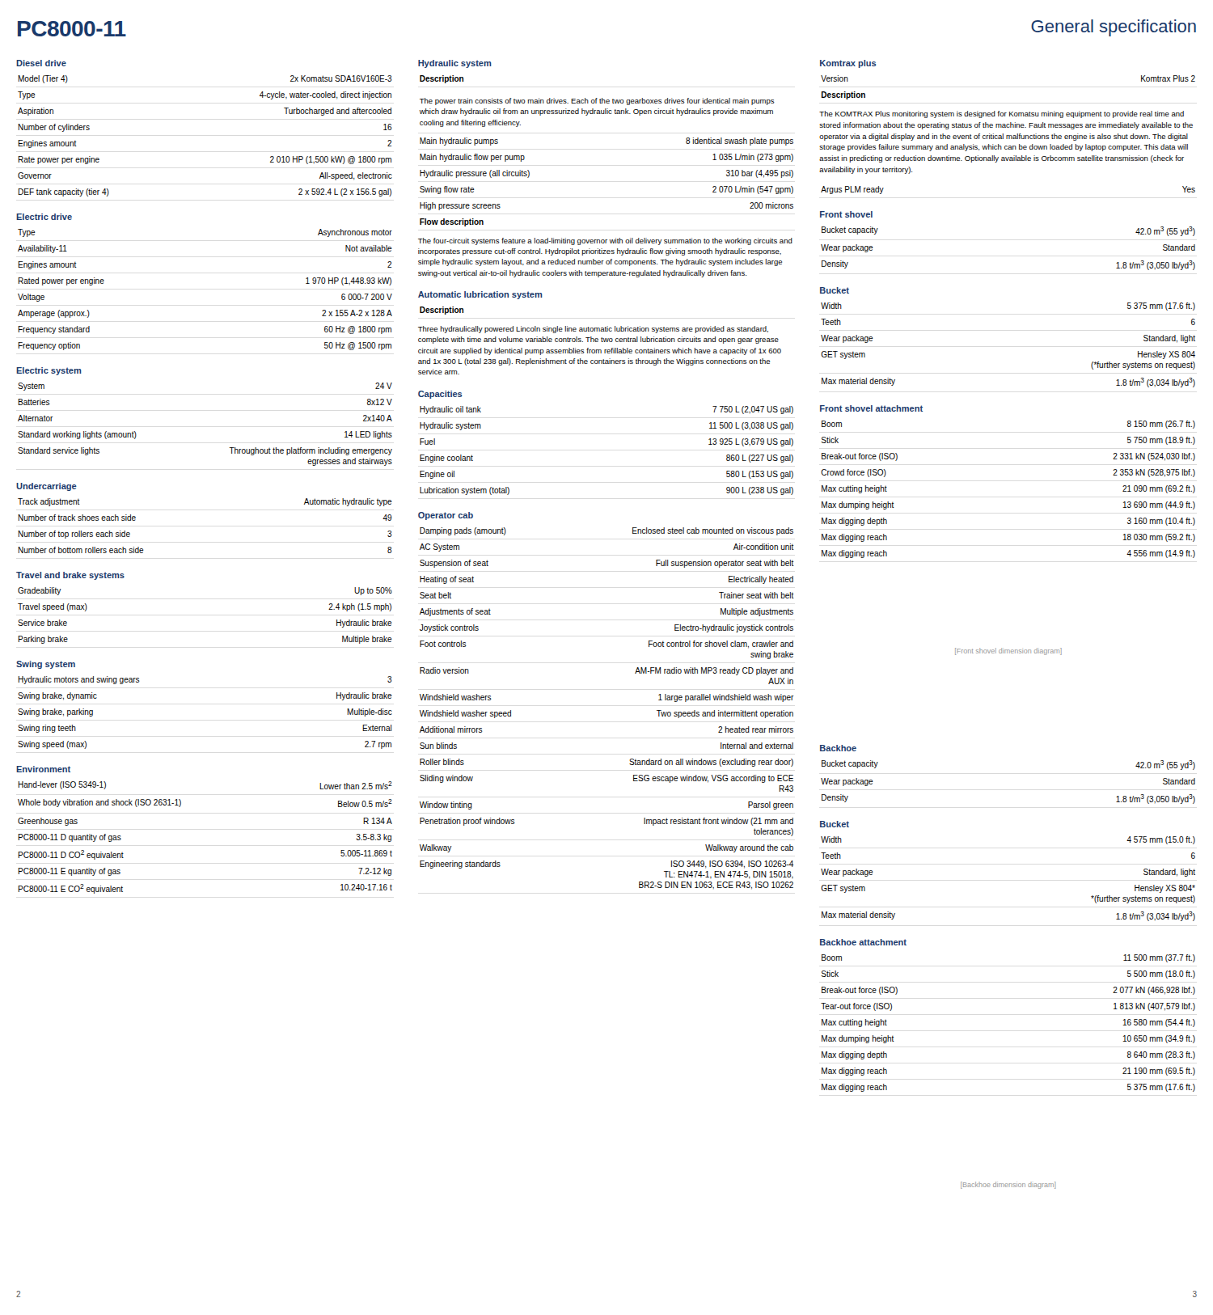PC8000-11
General specification
Diesel drive
| Model (Tier 4) | 2x Komatsu SDA16V160E-3 |
| Type | 4-cycle, water-cooled, direct injection |
| Aspiration | Turbocharged and aftercooled |
| Number of cylinders | 16 |
| Engines amount | 2 |
| Rate power per engine | 2 010 HP (1,500 kW) @ 1800 rpm |
| Governor | All-speed, electronic |
| DEF tank capacity (tier 4) | 2 x 592.4 L (2 x 156.5 gal) |
Electric drive
| Type | Asynchronous motor |
| Availability-11 | Not available |
| Engines amount | 2 |
| Rated power per engine | 1 970 HP (1,448.93 kW) |
| Voltage | 6 000-7 200 V |
| Amperage (approx.) | 2 x 155 A-2 x 128 A |
| Frequency standard | 60 Hz @ 1800 rpm |
| Frequency option | 50 Hz @ 1500 rpm |
Electric system
| System | 24 V |
| Batteries | 8x12 V |
| Alternator | 2x140 A |
| Standard working lights (amount) | 14 LED lights |
| Standard service lights | Throughout the platform including emergency egresses and stairways |
Undercarriage
| Track adjustment | Automatic hydraulic type |
| Number of track shoes each side | 49 |
| Number of top rollers each side | 3 |
| Number of bottom rollers each side | 8 |
Travel and brake systems
| Gradeability | Up to 50% |
| Travel speed (max) | 2.4 kph (1.5 mph) |
| Service brake | Hydraulic brake |
| Parking brake | Multiple brake |
Swing system
| Hydraulic motors and swing gears | 3 |
| Swing brake, dynamic | Hydraulic brake |
| Swing brake, parking | Multiple-disc |
| Swing ring teeth | External |
| Swing speed (max) | 2.7 rpm |
Environment
| Hand-lever (ISO 5349-1) | Lower than 2.5 m/s 2 |
| Whole body vibration and shock (ISO 2631-1) | Below 0.5 m/s 2 |
| Greenhouse gas | R 134 A |
| PC8000-11 D quantity of gas | 3.5-8.3 kg |
| PC8000-11 D CO 2 equivalent | 5.005-11.869 t |
| PC8000-11 E quantity of gas | 7.2-12 kg |
| PC8000-11 E CO 2 equivalent | 10.240-17.16 t |
Hydraulic system
| Description |
The power train consists of two main drives. Each of the two gearboxes drives four identical main pumps which draw hydraulic oil from an unpressurized hydraulic tank. Open circuit hydraulics provide maximum cooling and filtering efficiency.
| Main hydraulic pumps | 8 identical swash plate pumps |
| Main hydraulic flow per pump | 1 035 L/min (273 gpm) |
| Hydraulic pressure (all circuits) | 310 bar (4,495 psi) |
| Swing flow rate | 2 070 L/min (547 gpm) |
| High pressure screens | 200 microns |
| Flow description |
The four-circuit systems feature a load-limiting governor with oil delivery summation to the working circuits and incorporates pressure cut-off control. Hydropilot prioritizes hydraulic flow giving smooth hydraulic response, simple hydraulic system layout, and a reduced number of components. The hydraulic system includes large swing-out vertical air-to-oil hydraulic coolers with temperature-regulated hydraulically driven fans.
Automatic lubrication system
| Description |
Three hydraulically powered Lincoln single line automatic lubrication systems are provided as standard, complete with time and volume variable controls. The two central lubrication circuits and open gear grease circuit are supplied by identical pump assemblies from refillable containers which have a capacity of 1x 600 and 1x 300 L (total 238 gal). Replenishment of the containers is through the Wiggins connections on the service arm.
Capacities
| Hydraulic oil tank | 7 750 L (2,047 US gal) |
| Hydraulic system | 11 500 L (3,038 US gal) |
| Fuel | 13 925 L (3,679 US gal) |
| Engine coolant | 860 L (227 US gal) |
| Engine oil | 580 L (153 US gal) |
| Lubrication system (total) | 900 L (238 US gal) |
Operator cab
| Damping pads (amount) | Enclosed steel cab mounted on viscous pads |
| AC System | Air-condition unit |
| Suspension of seat | Full suspension operator seat with belt |
| Heating of seat | Electrically heated |
| Seat belt | Trainer seat with belt |
| Adjustments of seat | Multiple adjustments |
| Joystick controls | Electro-hydraulic joystick controls |
| Foot controls | Foot control for shovel clam, crawler and swing brake |
| Radio version | AM-FM radio with MP3 ready CD player and AUX in |
| Windshield washers | 1 large parallel windshield wash wiper |
| Windshield washer speed | Two speeds and intermittent operation |
| Additional mirrors | 2 heated rear mirrors |
| Sun blinds | Internal and external |
| Roller blinds | Standard on all windows (excluding rear door) |
| Sliding window | ESG escape window, VSG according to ECE R43 |
| Window tinting | Parsol green |
| Penetration proof windows | Impact resistant front window (21 mm and tolerances) |
| Walkway | Walkway around the cab |
| Engineering standards | ISO 3449, ISO 6394, ISO 10263-4 TL: EN474-1, EN 474-5, DIN 15018, BR2-S DIN EN 1063, ECE R43, ISO 10262 |
Komtrax plus
| Version | Komtrax Plus 2 |
| Description |
The KOMTRAX Plus monitoring system is designed for Komatsu mining equipment to provide real time and stored information about the operating status of the machine. Fault messages are immediately available to the operator via a digital display and in the event of critical malfunctions the engine is also shut down. The digital storage provides failure summary and analysis, which can be down loaded by laptop computer. This data will assist in predicting or reduction downtime. Optionally available is Orbcomm satellite transmission (check for availability in your territory).
| Argus PLM ready | Yes |
Front shovel
| Bucket capacity | 42.0 m 3 (55 yd 3 ) |
| Wear package | Standard |
| Density | 1.8 t/m 3 (3,050 lb/yd 3 ) |
Bucket
| Width | 5 375 mm (17.6 ft.) |
| Teeth | 6 |
| Wear package | Standard, light |
| GET system | Hensley XS 804 (*further systems on request) |
| Max material density | 1.8 t/m 3 (3,034 lb/yd 3 ) |
Front shovel attachment
| Boom | 8 150 mm (26.7 ft.) |
| Stick | 5 750 mm (18.9 ft.) |
| Break-out force (ISO) | 2 331 kN (524,030 lbf.) |
| Crowd force (ISO) | 2 353 kN (528,975 lbf.) |
| Max cutting height | 21 090 mm (69.2 ft.) |
| Max dumping height | 13 690 mm (44.9 ft.) |
| Max digging depth | 3 160 mm (10.4 ft.) |
| Max digging reach | 18 030 mm (59.2 ft.) |
| Max digging reach | 4 556 mm (14.9 ft.) |
[Front shovel dimension diagram]
Backhoe
| Bucket capacity | 42.0 m 3 (55 yd 3 ) |
| Wear package | Standard |
| Density | 1.8 t/m 3 (3,050 lb/yd 3 ) |
Bucket
| Width | 4 575 mm (15.0 ft.) |
| Teeth | 6 |
| Wear package | Standard, light |
| GET system | Hensley XS 804* *(further systems on request) |
| Max material density | 1.8 t/m 3 (3,034 lb/yd 3 ) |
Backhoe attachment
| Boom | 11 500 mm (37.7 ft.) |
| Stick | 5 500 mm (18.0 ft.) |
| Break-out force (ISO) | 2 077 kN (466,928 lbf.) |
| Tear-out force (ISO) | 1 813 kN (407,579 lbf.) |
| Max cutting height | 16 580 mm (54.4 ft.) |
| Max dumping height | 10 650 mm (34.9 ft.) |
| Max digging depth | 8 640 mm (28.3 ft.) |
| Max digging reach | 21 190 mm (69.5 ft.) |
| Max digging reach | 5 375 mm (17.6 ft.) |
[Backhoe dimension diagram]
2
3